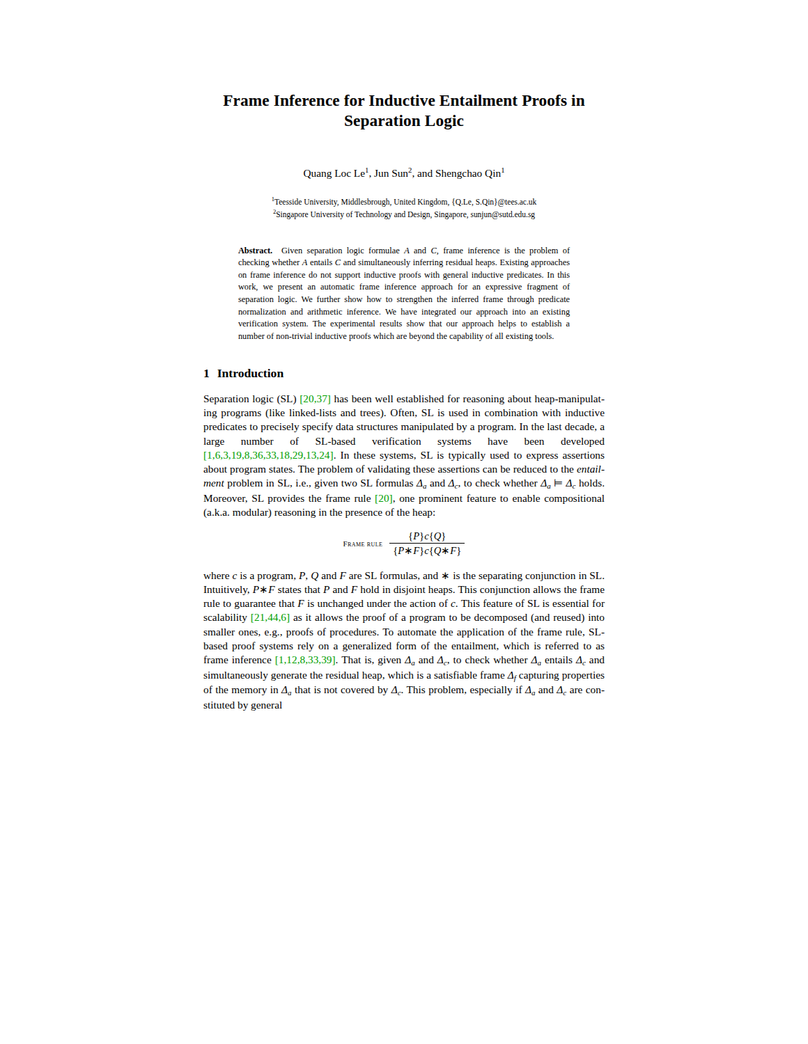Frame Inference for Inductive Entailment Proofs in
Separation Logic
Quang Loc Le1, Jun Sun2, and Shengchao Qin1
1Teesside University, Middlesbrough, United Kingdom, {Q.Le, S.Qin}@tees.ac.uk
2Singapore University of Technology and Design, Singapore, sunjun@sutd.edu.sg
Abstract. Given separation logic formulae A and C, frame inference is the problem of checking whether A entails C and simultaneously inferring residual heaps. Existing approaches on frame inference do not support inductive proofs with general inductive predicates. In this work, we present an automatic frame inference approach for an expressive fragment of separation logic. We further show how to strengthen the inferred frame through predicate normalization and arithmetic inference. We have integrated our approach into an existing verification system. The experimental results show that our approach helps to establish a number of non-trivial inductive proofs which are beyond the capability of all existing tools.
1 Introduction
Separation logic (SL) [20,37] has been well established for reasoning about heap-manipulating programs (like linked-lists and trees). Often, SL is used in combination with inductive predicates to precisely specify data structures manipulated by a program. In the last decade, a large number of SL-based verification systems have been developed [1,6,3,19,8,36,33,18,29,13,24]. In these systems, SL is typically used to express assertions about program states. The problem of validating these assertions can be reduced to the entailment problem in SL, i.e., given two SL formulas Δa and Δc, to check whether Δa ⊨ Δc holds. Moreover, SL provides the frame rule [20], one prominent feature to enable compositional (a.k.a. modular) reasoning in the presence of the heap:
Frame rule {P}c{Q} {P∗F}c{Q∗F}
where c is a program, P, Q and F are SL formulas, and ∗ is the separating conjunction in SL. Intuitively, P∗F states that P and F hold in disjoint heaps. This conjunction allows the frame rule to guarantee that F is unchanged under the action of c. This feature of SL is essential for scalability [21,44,6] as it allows the proof of a program to be decomposed (and reused) into smaller ones, e.g., proofs of procedures. To automate the application of the frame rule, SL-based proof systems rely on a generalized form of the entailment, which is referred to as frame inference [1,12,8,33,39]. That is, given Δa and Δc, to check whether Δa entails Δc and simultaneously generate the residual heap, which is a satisfiable frame Δf capturing properties of the memory in Δa that is not covered by Δc. This problem, especially if Δa and Δc are constituted by general